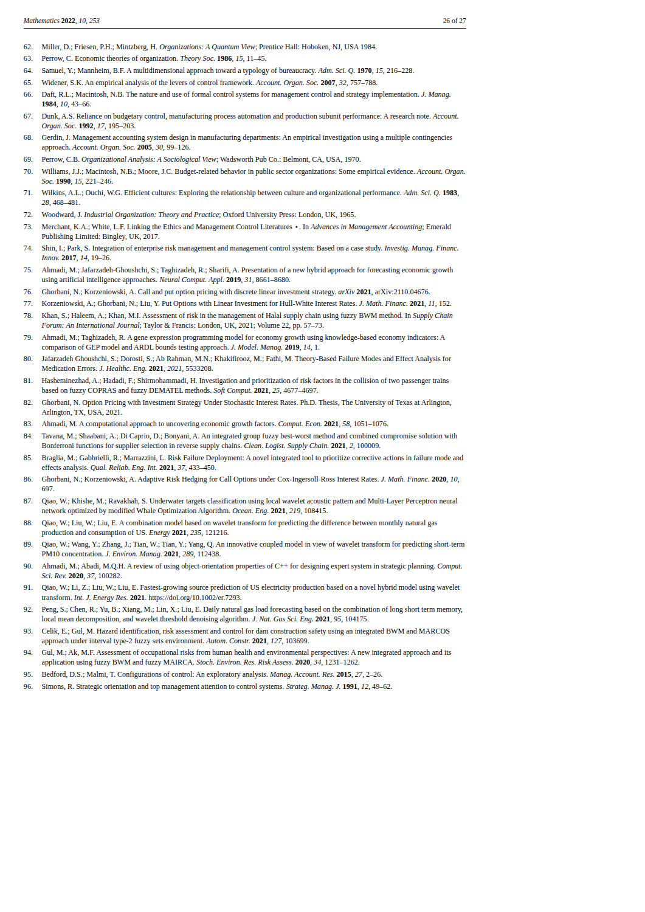Mathematics 2022, 10, 253
26 of 27
Miller, D.; Friesen, P.H.; Mintzberg, H. Organizations: A Quantum View; Prentice Hall: Hoboken, NJ, USA 1984.
Perrow, C. Economic theories of organization. Theory Soc. 1986, 15, 11–45.
Samuel, Y.; Mannheim, B.F. A multidimensional approach toward a typology of bureaucracy. Adm. Sci. Q. 1970, 15, 216–228.
Widener, S.K. An empirical analysis of the levers of control framework. Account. Organ. Soc. 2007, 32, 757–788.
Daft, R.L.; Macintosh, N.B. The nature and use of formal control systems for management control and strategy implementation. J. Manag. 1984, 10, 43–66.
Dunk, A.S. Reliance on budgetary control, manufacturing process automation and production subunit performance: A research note. Account. Organ. Soc. 1992, 17, 195–203.
Gerdin, J. Management accounting system design in manufacturing departments: An empirical investigation using a multiple contingencies approach. Account. Organ. Soc. 2005, 30, 99–126.
Perrow, C.B. Organizational Analysis: A Sociological View; Wadsworth Pub Co.: Belmont, CA, USA, 1970.
Williams, J.J.; Macintosh, N.B.; Moore, J.C. Budget-related behavior in public sector organizations: Some empirical evidence. Account. Organ. Soc. 1990, 15, 221–246.
Wilkins, A.L.; Ouchi, W.G. Efficient cultures: Exploring the relationship between culture and organizational performance. Adm. Sci. Q. 1983, 28, 468–481.
Woodward, J. Industrial Organization: Theory and Practice; Oxford University Press: London, UK, 1965.
Merchant, K.A.; White, L.F. Linking the Ethics and Management Control Literatures ⋆. In Advances in Management Accounting; Emerald Publishing Limited: Bingley, UK, 2017.
Shin, I.; Park, S. Integration of enterprise risk management and management control system: Based on a case study. Investig. Manag. Financ. Innov. 2017, 14, 19–26.
Ahmadi, M.; Jafarzadeh-Ghoushchi, S.; Taghizadeh, R.; Sharifi, A. Presentation of a new hybrid approach for forecasting economic growth using artificial intelligence approaches. Neural Comput. Appl. 2019, 31, 8661–8680.
Ghorbani, N.; Korzeniowski, A. Call and put option pricing with discrete linear investment strategy. arXiv 2021, arXiv:2110.04676.
Korzeniowski, A.; Ghorbani, N.; Liu, Y. Put Options with Linear Investment for Hull-White Interest Rates. J. Math. Financ. 2021, 11, 152.
Khan, S.; Haleem, A.; Khan, M.I. Assessment of risk in the management of Halal supply chain using fuzzy BWM method. In Supply Chain Forum: An International Journal; Taylor & Francis: London, UK, 2021; Volume 22, pp. 57–73.
Ahmadi, M.; Taghizadeh, R. A gene expression programming model for economy growth using knowledge-based economy indicators: A comparison of GEP model and ARDL bounds testing approach. J. Model. Manag. 2019, 14, 1.
Jafarzadeh Ghoushchi, S.; Dorosti, S.; Ab Rahman, M.N.; Khakifirooz, M.; Fathi, M. Theory-Based Failure Modes and Effect Analysis for Medication Errors. J. Healthc. Eng. 2021, 2021, 5533208.
Hasheminezhad, A.; Hadadi, F.; Shirmohammadi, H. Investigation and prioritization of risk factors in the collision of two passenger trains based on fuzzy COPRAS and fuzzy DEMATEL methods. Soft Comput. 2021, 25, 4677–4697.
Ghorbani, N. Option Pricing with Investment Strategy Under Stochastic Interest Rates. Ph.D. Thesis, The University of Texas at Arlington, Arlington, TX, USA, 2021.
Ahmadi, M. A computational approach to uncovering economic growth factors. Comput. Econ. 2021, 58, 1051–1076.
Tavana, M.; Shaabani, A.; Di Caprio, D.; Bonyani, A. An integrated group fuzzy best-worst method and combined compromise solution with Bonferroni functions for supplier selection in reverse supply chains. Clean. Logist. Supply Chain. 2021, 2, 100009.
Braglia, M.; Gabbrielli, R.; Marrazzini, L. Risk Failure Deployment: A novel integrated tool to prioritize corrective actions in failure mode and effects analysis. Qual. Reliab. Eng. Int. 2021, 37, 433–450.
Ghorbani, N.; Korzeniowski, A. Adaptive Risk Hedging for Call Options under Cox-Ingersoll-Ross Interest Rates. J. Math. Financ. 2020, 10, 697.
Qiao, W.; Khishe, M.; Ravakhah, S. Underwater targets classification using local wavelet acoustic pattern and Multi-Layer Perceptron neural network optimized by modified Whale Optimization Algorithm. Ocean. Eng. 2021, 219, 108415.
Qiao, W.; Liu, W.; Liu, E. A combination model based on wavelet transform for predicting the difference between monthly natural gas production and consumption of US. Energy 2021, 235, 121216.
Qiao, W.; Wang, Y.; Zhang, J.; Tian, W.; Tian, Y.; Yang, Q. An innovative coupled model in view of wavelet transform for predicting short-term PM10 concentration. J. Environ. Manag. 2021, 289, 112438.
Ahmadi, M.; Abadi, M.Q.H. A review of using object-orientation properties of C++ for designing expert system in strategic planning. Comput. Sci. Rev. 2020, 37, 100282.
Qiao, W.; Li, Z.; Liu, W.; Liu, E. Fastest-growing source prediction of US electricity production based on a novel hybrid model using wavelet transform. Int. J. Energy Res. 2021. https://doi.org/10.1002/er.7293.
Peng, S.; Chen, R.; Yu, B.; Xiang, M.; Lin, X.; Liu, E. Daily natural gas load forecasting based on the combination of long short term memory, local mean decomposition, and wavelet threshold denoising algorithm. J. Nat. Gas Sci. Eng. 2021, 95, 104175.
Celik, E.; Gul, M. Hazard identification, risk assessment and control for dam construction safety using an integrated BWM and MARCOS approach under interval type-2 fuzzy sets environment. Autom. Constr. 2021, 127, 103699.
Gul, M.; Ak, M.F. Assessment of occupational risks from human health and environmental perspectives: A new integrated approach and its application using fuzzy BWM and fuzzy MAIRCA. Stoch. Environ. Res. Risk Assess. 2020, 34, 1231–1262.
Bedford, D.S.; Malmi, T. Configurations of control: An exploratory analysis. Manag. Account. Res. 2015, 27, 2–26.
Simons, R. Strategic orientation and top management attention to control systems. Strateg. Manag. J. 1991, 12, 49–62.